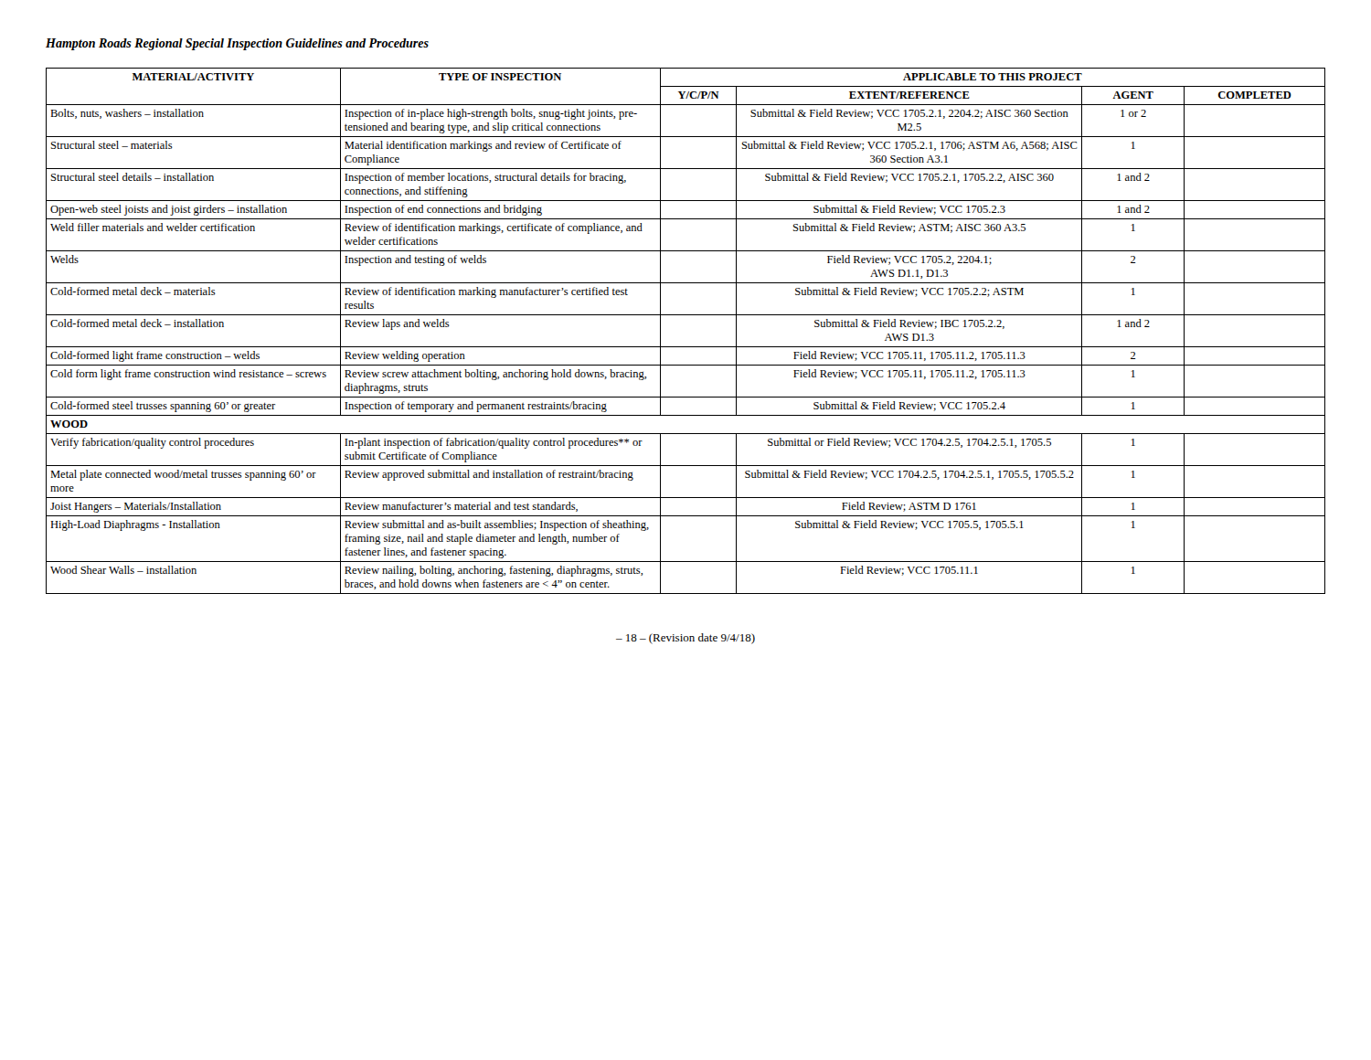Hampton Roads Regional Special Inspection Guidelines and Procedures
| MATERIAL/ACTIVITY | TYPE OF INSPECTION | APPLICABLE TO THIS PROJECT |
| --- | --- | --- |
| Y/C/P/N | EXTENT/REFERENCE | AGENT | COMPLETED |
| Bolts, nuts, washers – installation | Inspection of in-place high-strength bolts, snug-tight joints, pre-tensioned and bearing type, and slip critical connections | | Submittal & Field Review; VCC 1705.2.1, 2204.2; AISC 360 Section M2.5 | 1 or 2 | |
| Structural steel – materials | Material identification markings and review of Certificate of Compliance | | Submittal & Field Review; VCC 1705.2.1, 1706; ASTM A6, A568; AISC 360 Section A3.1 | 1 | |
| Structural steel details – installation | Inspection of member locations, structural details for bracing, connections, and stiffening | | Submittal & Field Review; VCC 1705.2.1, 1705.2.2, AISC 360 | 1 and 2 | |
| Open-web steel joists and joist girders – installation | Inspection of end connections and bridging | | Submittal & Field Review; VCC 1705.2.3 | 1 and 2 | |
| Weld filler materials and welder certification | Review of identification markings, certificate of compliance, and welder certifications | | Submittal & Field Review; ASTM; AISC 360 A3.5 | 1 | |
| Welds | Inspection and testing of welds | | Field Review; VCC 1705.2, 2204.1; AWS D1.1, D1.3 | 2 | |
| Cold-formed metal deck – materials | Review of identification marking manufacturer’s certified test results | | Submittal & Field Review; VCC 1705.2.2; ASTM | 1 | |
| Cold-formed metal deck – installation | Review laps and welds | | Submittal & Field Review; IBC 1705.2.2, AWS D1.3 | 1 and 2 | |
| Cold-formed light frame construction – welds | Review welding operation | | Field Review; VCC 1705.11, 1705.11.2, 1705.11.3 | 2 | |
| Cold form light frame construction wind resistance – screws | Review screw attachment bolting, anchoring hold downs, bracing, diaphragms, struts | | Field Review; VCC 1705.11, 1705.11.2, 1705.11.3 | 1 | |
| Cold-formed steel trusses spanning 60’ or greater | Inspection of temporary and permanent restraints/bracing | | Submittal & Field Review; VCC 1705.2.4 | 1 | |
| WOOD |
| Verify fabrication/quality control procedures | In-plant inspection of fabrication/quality control procedures** or submit Certificate of Compliance | | Submittal or Field Review; VCC 1704.2.5, 1704.2.5.1, 1705.5 | 1 | |
| Metal plate connected wood/metal trusses spanning 60’ or more | Review approved submittal and installation of restraint/bracing | | Submittal & Field Review; VCC 1704.2.5, 1704.2.5.1, 1705.5, 1705.5.2 | 1 | |
| Joist Hangers – Materials/Installation | Review manufacturer’s material and test standards, | | Field Review; ASTM D 1761 | 1 | |
| High-Load Diaphragms - Installation | Review submittal and as-built assemblies; Inspection of sheathing, framing size, nail and staple diameter and length, number of fastener lines, and fastener spacing. | | Submittal & Field Review; VCC 1705.5, 1705.5.1 | 1 | |
| Wood Shear Walls – installation | Review nailing, bolting, anchoring, fastening, diaphragms, struts, braces, and hold downs when fasteners are < 4” on center. | | Field Review; VCC 1705.11.1 | 1 | |
– 18 – (Revision date 9/4/18)